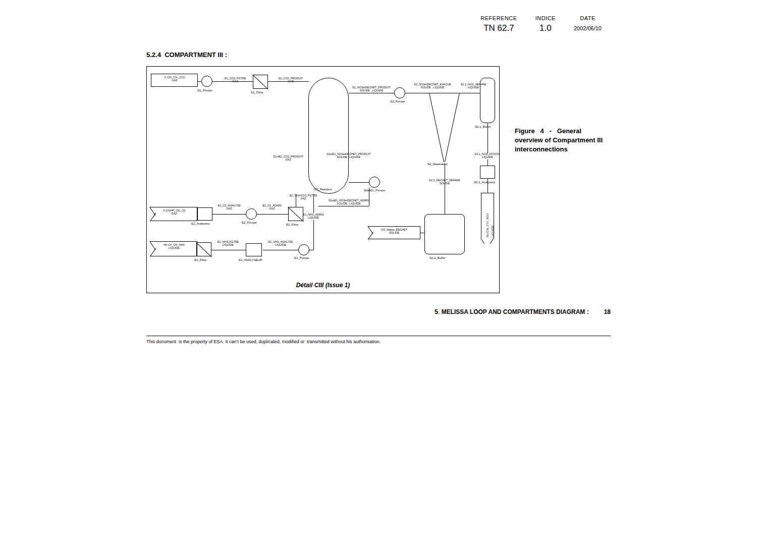| REFERENCE | INDICE | DATE |
| TN 62.7 | 1.0 | 2002/06/10 |
5.2.4 COMPARTMENT III :
C:CIII_CIV_CO2
GAZ
S1_Pompe
S1_CO2_FILTRE
GAZ
S1_Filtre
S1_CO2_PRODUIT
GAZ
CIII_Reacteur
S1etE2_CO2_PRODUIT
GAZ
S2_NO3etDECHET_PRODUIT
SOLIDE ; LIQUIDE
S2_Pompe
S2_NO3etDECHET_EVACUE
SOLIDE ; LIQUIDE
S2.1_NO3_SEPARE
LIQUIDE
S2_Separateur
S2.1_Buffer
S2.1_NO3_STOCKE
LIQUIDE
S2.1_Analyseur
No:CIII_CIV_NO3
LIQUIDE
S2.2_DECHET_SEPARE
SOLIDE
S2.2_Buffer
CIII_Waste_DECHET
SOLIDE
S2etE1_NO3etDECHET_PRODUIT
SOLIDE ; LIQUIDE
S2etE1_Pompe
S2etE1_NO3etDECHET_ADMIS
SOLIDE ; LIQUIDE
E2_O2etCO2_FILTRE
GAZ
E2_Filtre
E2_O2_ADMIS
GAZ
E2_Pompe
E2_O2_ANALYSE
GAZ
E2_Analyseur
O:CIVHP_CIII_O2
GAZ
E1_NH3_ADMIS
LIQUIDE
E1_Pompe
E1_NH3_ANALYSE
LIQUIDE
E1_ANALYSEUR
E1_NH3_FILTRE
LIQUIDE
E1_Filtre
Nh:CII_CIII_NH3
LIQUIDE
Détail CIII (Issue 1)
Figure 4 - General overview of Compartment III interconnections
5. MELISSA LOOP AND COMPARTMENTS DIAGRAM :18
This document is the property of ESA. It can’t be used, duplicated, modified or transmitted without his authorisation.